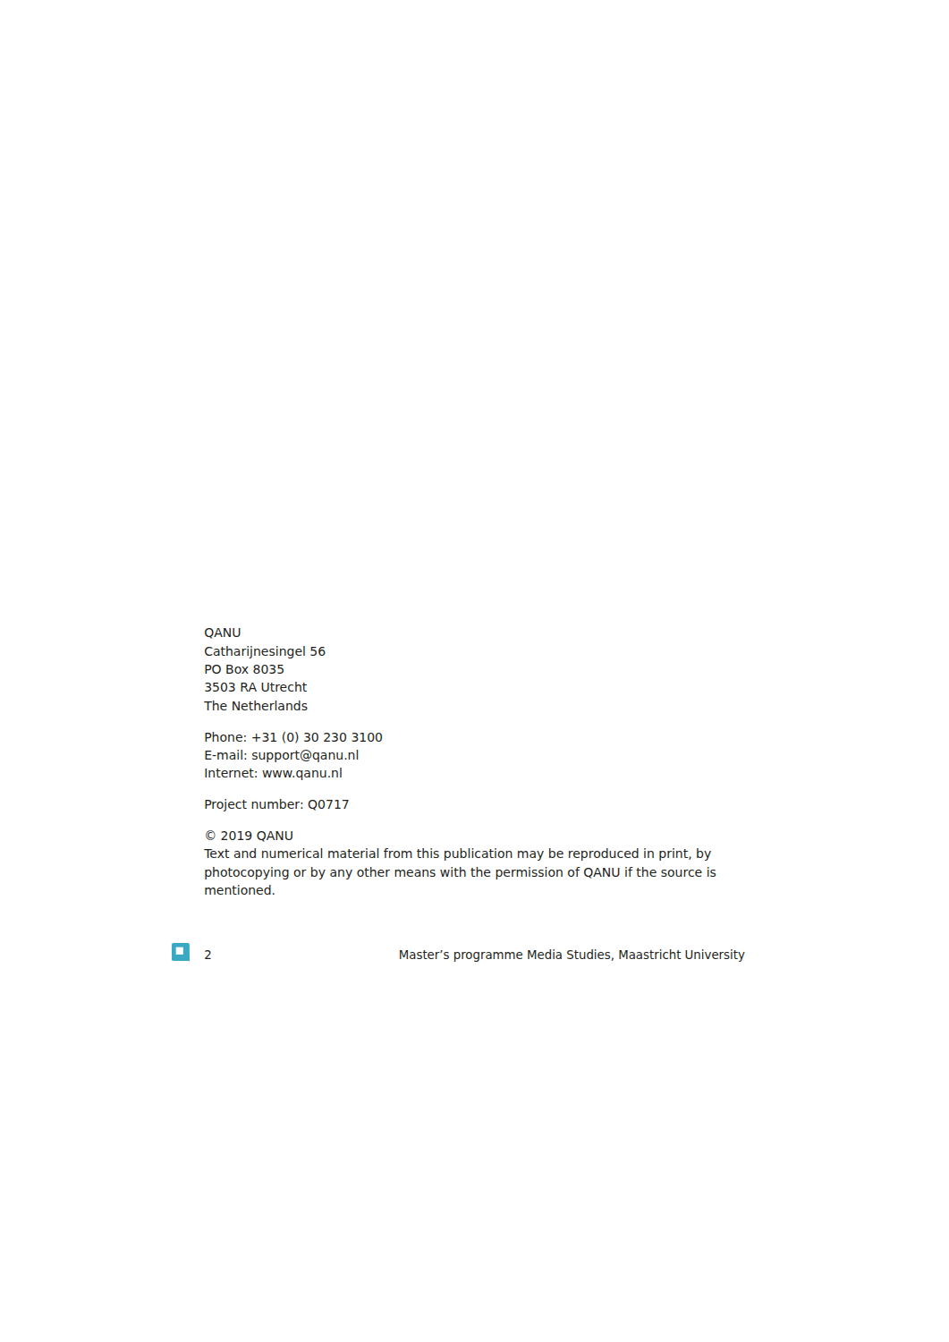QANU
Catharijnesingel 56
PO Box 8035
3503 RA Utrecht
The Netherlands
Phone: +31 (0) 30 230 3100
E-mail: support@qanu.nl
Internet: www.qanu.nl
Project number: Q0717
© 2019 QANU
Text and numerical material from this publication may be reproduced in print, by photocopying or by any other means with the permission of QANU if the source is mentioned.
2
Master’s programme Media Studies, Maastricht University